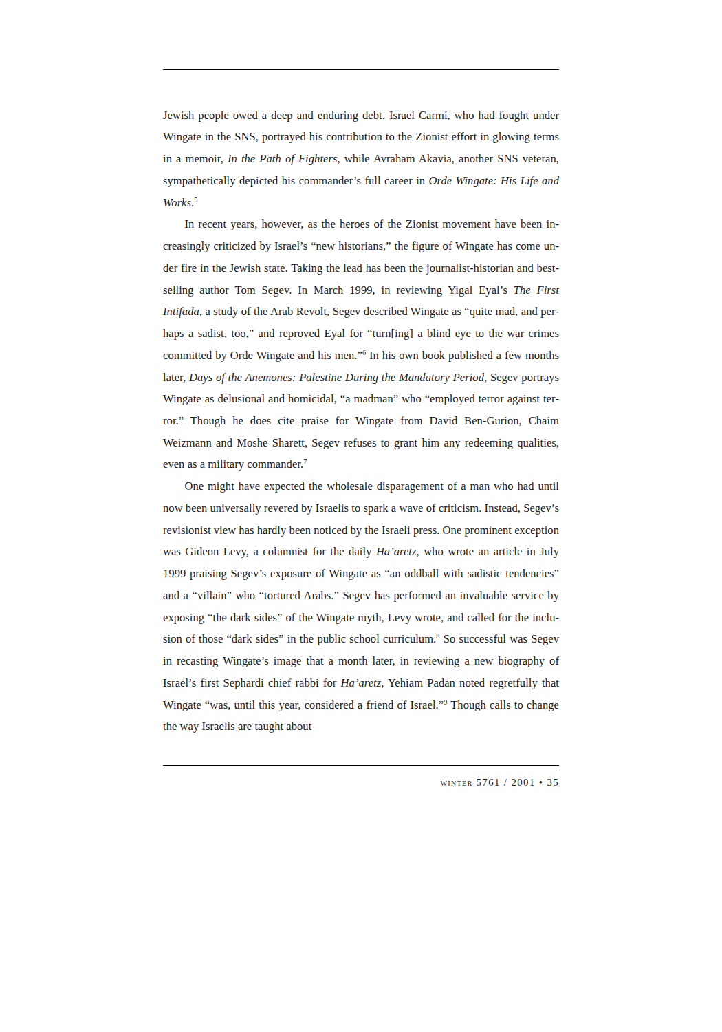Jewish people owed a deep and enduring debt. Israel Carmi, who had fought under Wingate in the SNS, portrayed his contribution to the Zionist effort in glowing terms in a memoir, In the Path of Fighters, while Avraham Akavia, another SNS veteran, sympathetically depicted his commander’s full career in Orde Wingate: His Life and Works.5
In recent years, however, as the heroes of the Zionist movement have been increasingly criticized by Israel’s “new historians,” the figure of Wingate has come under fire in the Jewish state. Taking the lead has been the journalist-historian and best-selling author Tom Segev. In March 1999, in reviewing Yigal Eyal’s The First Intifada, a study of the Arab Revolt, Segev described Wingate as “quite mad, and perhaps a sadist, too,” and reproved Eyal for “turn[ing] a blind eye to the war crimes committed by Orde Wingate and his men.”6 In his own book published a few months later, Days of the Anemones: Palestine During the Mandatory Period, Segev portrays Wingate as delusional and homicidal, “a madman” who “employed terror against terror.” Though he does cite praise for Wingate from David Ben-Gurion, Chaim Weizmann and Moshe Sharett, Segev refuses to grant him any redeeming qualities, even as a military commander.7
One might have expected the wholesale disparagement of a man who had until now been universally revered by Israelis to spark a wave of criticism. Instead, Segev’s revisionist view has hardly been noticed by the Israeli press. One prominent exception was Gideon Levy, a columnist for the daily Ha’aretz, who wrote an article in July 1999 praising Segev’s exposure of Wingate as “an oddball with sadistic tendencies” and a “villain” who “tortured Arabs.” Segev has performed an invaluable service by exposing “the dark sides” of the Wingate myth, Levy wrote, and called for the inclusion of those “dark sides” in the public school curriculum.8 So successful was Segev in recasting Wingate’s image that a month later, in reviewing a new biography of Israel’s first Sephardi chief rabbi for Ha’aretz, Yehiam Padan noted regretfully that Wingate “was, until this year, considered a friend of Israel.”9 Though calls to change the way Israelis are taught about
winter 5761 / 2001 • 35